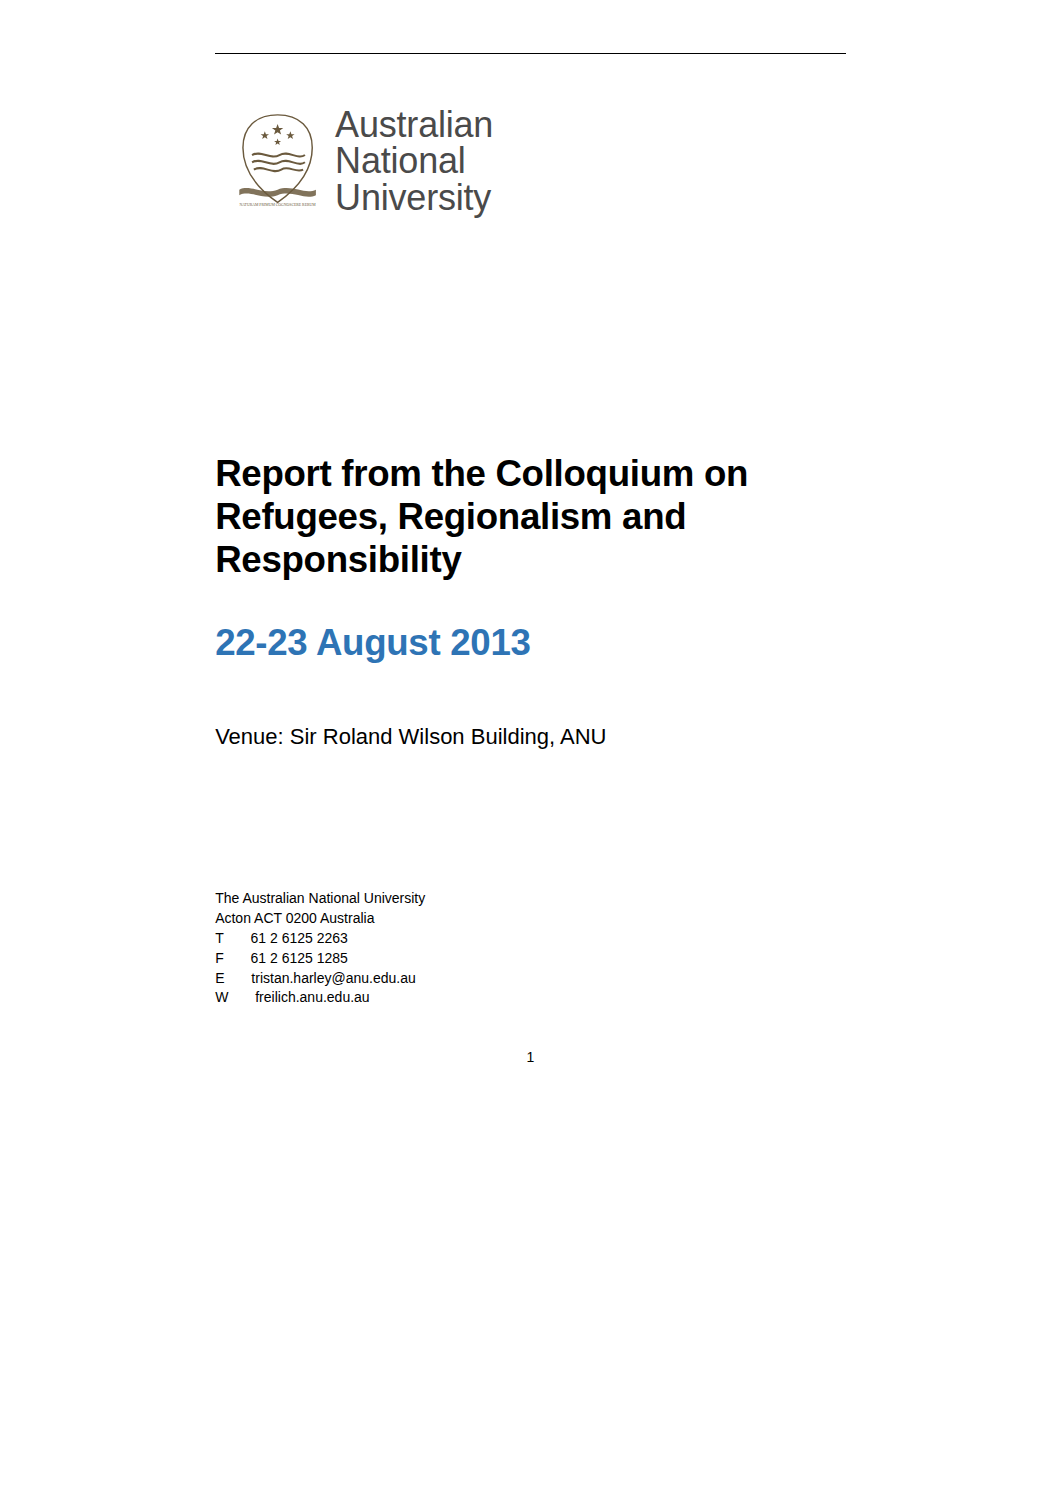NATURAM PRIMUM COGNOSCERE RERUM
Australian National University
Report from the Colloquium on Refugees, Regionalism and Responsibility
22-23 August 2013
Venue: Sir Roland Wilson Building, ANU
The Australian National University
Acton ACT 0200 Australia
T 61 2 6125 2263
F 61 2 6125 1285
E tristan.harley@anu.edu.au
W freilich.anu.edu.au
1